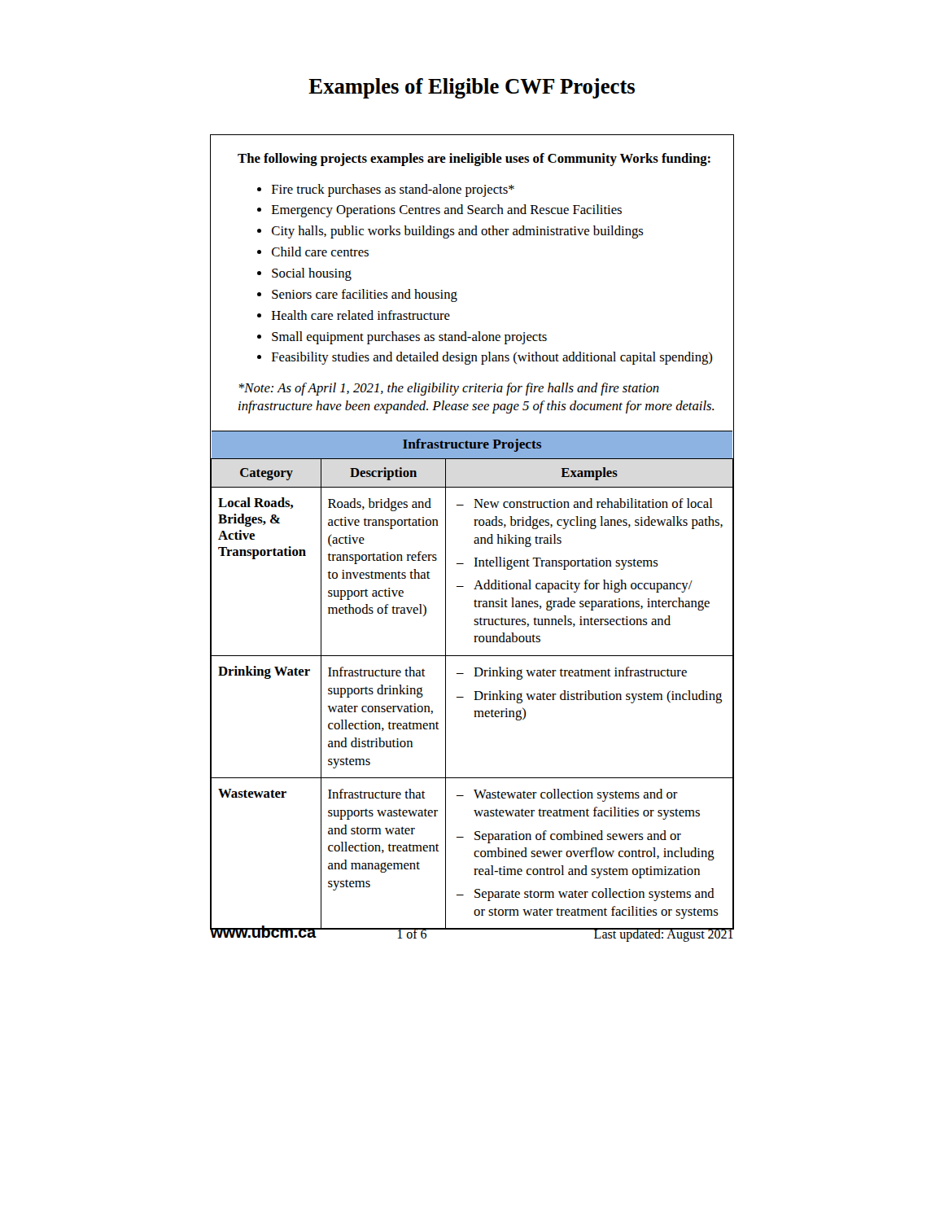Examples of Eligible CWF Projects
The following projects examples are ineligible uses of Community Works funding:
Fire truck purchases as stand-alone projects*
Emergency Operations Centres and Search and Rescue Facilities
City halls, public works buildings and other administrative buildings
Child care centres
Social housing
Seniors care facilities and housing
Health care related infrastructure
Small equipment purchases as stand-alone projects
Feasibility studies and detailed design plans (without additional capital spending)
*Note: As of April 1, 2021, the eligibility criteria for fire halls and fire station infrastructure have been expanded. Please see page 5 of this document for more details.
| Infrastructure Projects |
| Category | Description | Examples |
| Local Roads, Bridges, & Active Transportation | Roads, bridges and active transportation (active transportation refers to investments that support active methods of travel) | New construction and rehabilitation of local roads, bridges, cycling lanes, sidewalks paths, and hiking trails Intelligent Transportation systems Additional capacity for high occupancy/ transit lanes, grade separations, interchange structures, tunnels, intersections and roundabouts |
| Drinking Water | Infrastructure that supports drinking water conservation, collection, treatment and distribution systems | Drinking water treatment infrastructure Drinking water distribution system (including metering) |
| Wastewater | Infrastructure that supports wastewater and storm water collection, treatment and management systems | Wastewater collection systems and or wastewater treatment facilities or systems Separation of combined sewers and or combined sewer overflow control, including real-time control and system optimization Separate storm water collection systems and or storm water treatment facilities or systems |
www.ubcm.ca
1 of 6
Last updated: August 2021